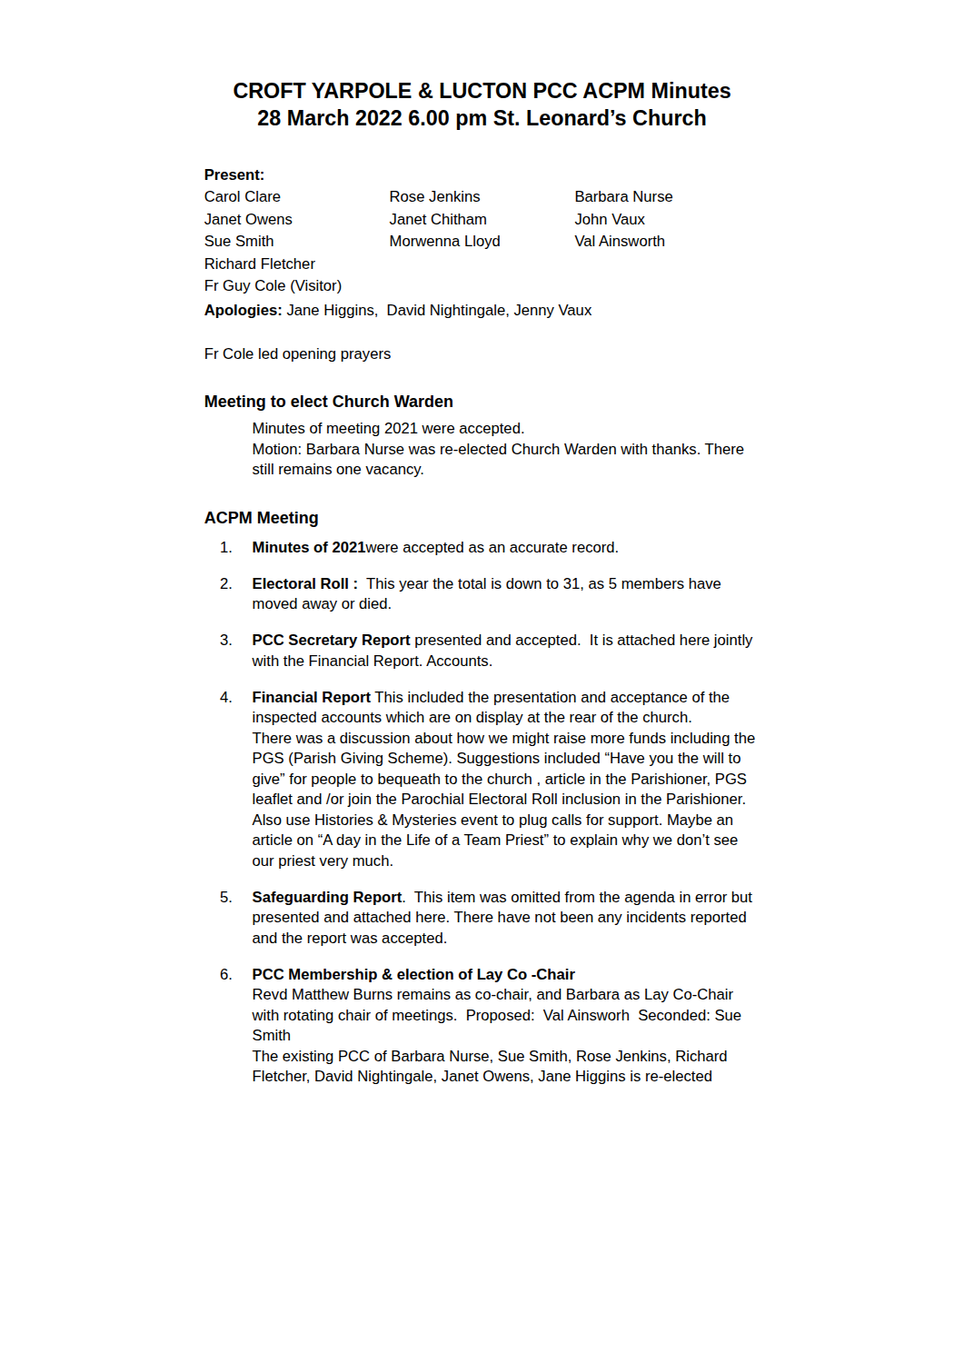CROFT YARPOLE & LUCTON PCC ACPM Minutes
28 March 2022 6.00 pm St. Leonard’s Church
Present:
| Carol Clare | Rose Jenkins | Barbara Nurse |
| Janet Owens | Janet Chitham | John Vaux |
| Sue Smith | Morwenna Lloyd | Val Ainsworth |
| Richard Fletcher | | |
| Fr Guy Cole (Visitor) | | |
Apologies: Jane Higgins, David Nightingale, Jenny Vaux
Fr Cole led opening prayers
Meeting to elect Church Warden
Minutes of meeting 2021 were accepted.
Motion: Barbara Nurse was re-elected Church Warden with thanks. There still remains one vacancy.
ACPM Meeting
1. Minutes of 2021were accepted as an accurate record.
2. Electoral Roll : This year the total is down to 31, as 5 members have moved away or died.
3. PCC Secretary Report presented and accepted. It is attached here jointly with the Financial Report. Accounts.
4. Financial Report This included the presentation and acceptance of the inspected accounts which are on display at the rear of the church.
There was a discussion about how we might raise more funds including the PGS (Parish Giving Scheme). Suggestions included “Have you the will to give” for people to bequeath to the church , article in the Parishioner, PGS leaflet and /or join the Parochial Electoral Roll inclusion in the Parishioner. Also use Histories & Mysteries event to plug calls for support. Maybe an article on “A day in the Life of a Team Priest” to explain why we don’t see our priest very much.
5. Safeguarding Report. This item was omitted from the agenda in error but presented and attached here. There have not been any incidents reported and the report was accepted.
6. PCC Membership & election of Lay Co -Chair
Revd Matthew Burns remains as co-chair, and Barbara as Lay Co-Chair with rotating chair of meetings. Proposed: Val Ainsworh Seconded: Sue Smith
The existing PCC of Barbara Nurse, Sue Smith, Rose Jenkins, Richard Fletcher, David Nightingale, Janet Owens, Jane Higgins is re-elected